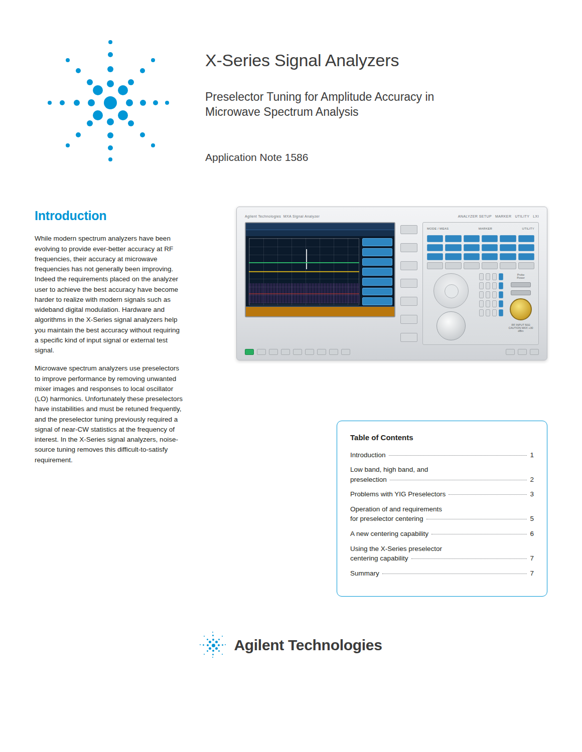X-Series Signal Analyzers
Preselector Tuning for Amplitude Accuracy in
Microwave Spectrum Analysis
Application Note 1586
Introduction
While modern spectrum analyzers have been evolving to provide ever-better accuracy at RF frequencies, their accuracy at microwave frequencies has not generally been improving. Indeed the requirements placed on the analyzer user to achieve the best accuracy have become harder to realize with modern signals such as wideband digital modulation. Hardware and algorithms in the X-Series signal analyzers help you maintain the best accuracy without requiring a specific kind of input signal or external test signal.
Microwave spectrum analyzers use preselectors to improve performance by removing unwanted mixer images and responses to local oscillator (LO) harmonics. Unfortunately these preselectors have instabilities and must be retuned frequently, and the preselector tuning previously required a signal of near-CW statistics at the frequency of interest. In the X-Series signal analyzers, noise-source tuning removes this difficult-to-satisfy requirement.
Agilent Technologies MXA Signal Analyzer ANALYZER SETUP MARKER UTILITY LXI
MODE / MEAS MARKER UTILITY
Probe
Power
RF INPUT 50Ω
CAUTION MAX +30 dBm
Table of Contents
Introduction 1
Low band, high band, and preselection 2
Problems with YIG Preselectors 3
Operation of and requirements for preselector centering 5
A new centering capability 6
Using the X-Series preselector centering capability 7
Summary 7
Agilent Technologies